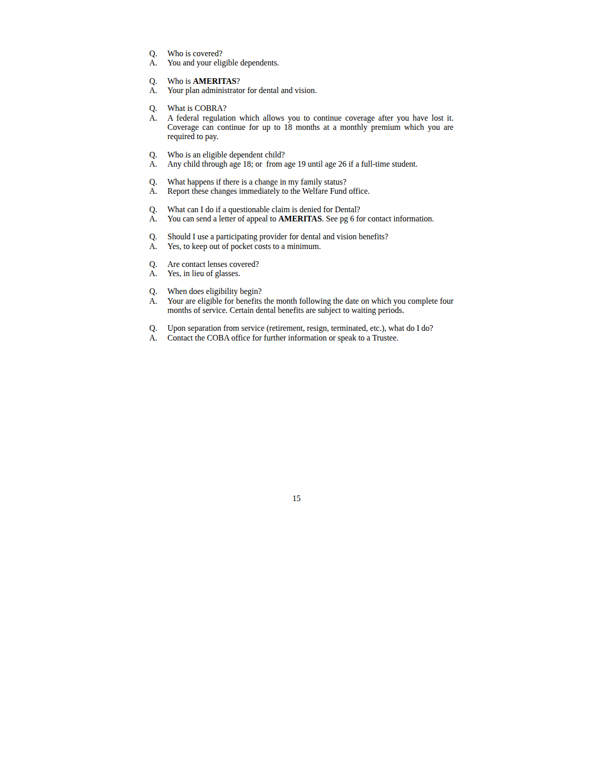Q.
Who is covered?
A.
You and your eligible dependents.
Q.
Who is AMERITAS?
A.
Your plan administrator for dental and vision.
Q.
What is COBRA?
A.
A federal regulation which allows you to continue coverage after you have lost it. Coverage can continue for up to 18 months at a monthly premium which you are required to pay.
Q.
Who is an eligible dependent child?
A.
Any child through age 18; or from age 19 until age 26 if a full-time student.
Q.
What happens if there is a change in my family status?
A.
Report these changes immediately to the Welfare Fund office.
Q.
What can I do if a questionable claim is denied for Dental?
A.
You can send a letter of appeal to AMERITAS. See pg 6 for contact information.
Q.
Should I use a participating provider for dental and vision benefits?
A.
Yes, to keep out of pocket costs to a minimum.
Q.
Are contact lenses covered?
A.
Yes, in lieu of glasses.
Q.
When does eligibility begin?
A.
Your are eligible for benefits the month following the date on which you complete four months of service. Certain dental benefits are subject to waiting periods.
Q.
Upon separation from service (retirement, resign, terminated, etc.), what do I do?
A.
Contact the COBA office for further information or speak to a Trustee.
15